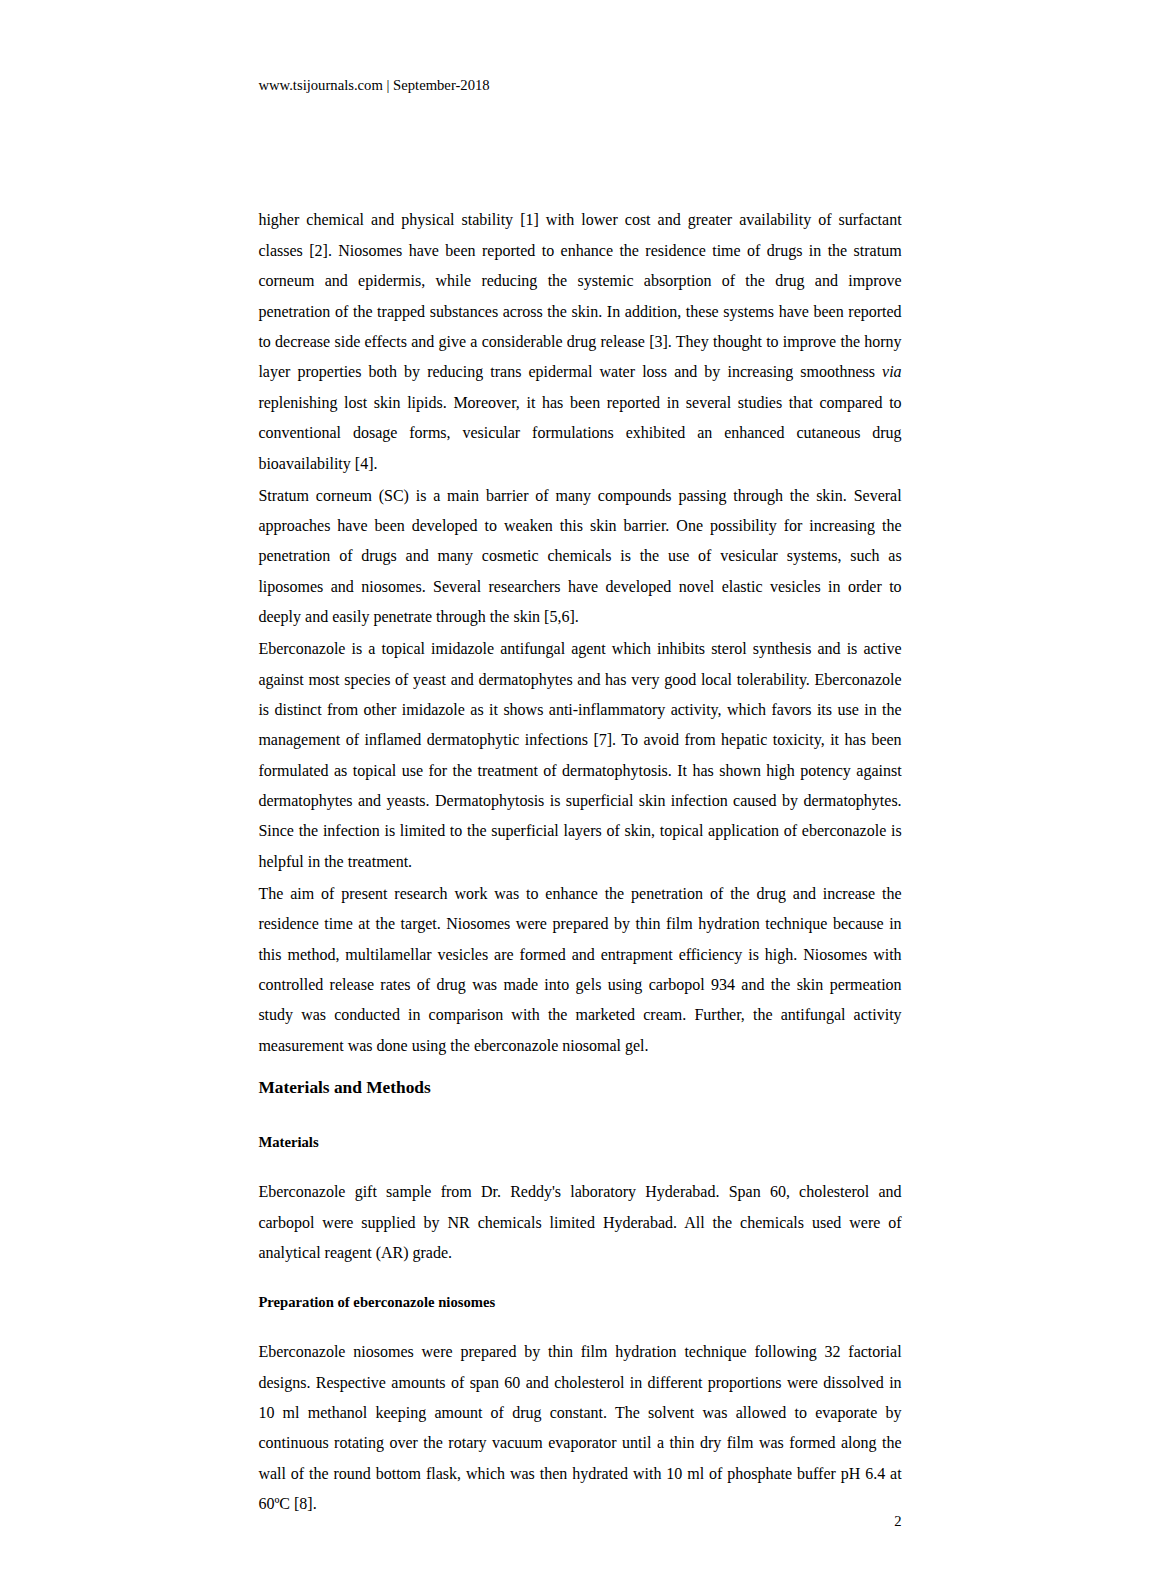www.tsijournals.com | September-2018
higher chemical and physical stability [1] with lower cost and greater availability of surfactant classes [2]. Niosomes have been reported to enhance the residence time of drugs in the stratum corneum and epidermis, while reducing the systemic absorption of the drug and improve penetration of the trapped substances across the skin. In addition, these systems have been reported to decrease side effects and give a considerable drug release [3]. They thought to improve the horny layer properties both by reducing trans epidermal water loss and by increasing smoothness via replenishing lost skin lipids. Moreover, it has been reported in several studies that compared to conventional dosage forms, vesicular formulations exhibited an enhanced cutaneous drug bioavailability [4].
Stratum corneum (SC) is a main barrier of many compounds passing through the skin. Several approaches have been developed to weaken this skin barrier. One possibility for increasing the penetration of drugs and many cosmetic chemicals is the use of vesicular systems, such as liposomes and niosomes. Several researchers have developed novel elastic vesicles in order to deeply and easily penetrate through the skin [5,6].
Eberconazole is a topical imidazole antifungal agent which inhibits sterol synthesis and is active against most species of yeast and dermatophytes and has very good local tolerability. Eberconazole is distinct from other imidazole as it shows anti-inflammatory activity, which favors its use in the management of inflamed dermatophytic infections [7]. To avoid from hepatic toxicity, it has been formulated as topical use for the treatment of dermatophytosis. It has shown high potency against dermatophytes and yeasts. Dermatophytosis is superficial skin infection caused by dermatophytes. Since the infection is limited to the superficial layers of skin, topical application of eberconazole is helpful in the treatment.
The aim of present research work was to enhance the penetration of the drug and increase the residence time at the target. Niosomes were prepared by thin film hydration technique because in this method, multilamellar vesicles are formed and entrapment efficiency is high. Niosomes with controlled release rates of drug was made into gels using carbopol 934 and the skin permeation study was conducted in comparison with the marketed cream. Further, the antifungal activity measurement was done using the eberconazole niosomal gel.
Materials and Methods
Materials
Eberconazole gift sample from Dr. Reddy's laboratory Hyderabad. Span 60, cholesterol and carbopol were supplied by NR chemicals limited Hyderabad. All the chemicals used were of analytical reagent (AR) grade.
Preparation of eberconazole niosomes
Eberconazole niosomes were prepared by thin film hydration technique following 32 factorial designs. Respective amounts of span 60 and cholesterol in different proportions were dissolved in 10 ml methanol keeping amount of drug constant. The solvent was allowed to evaporate by continuous rotating over the rotary vacuum evaporator until a thin dry film was formed along the wall of the round bottom flask, which was then hydrated with 10 ml of phosphate buffer pH 6.4 at 60ºC [8].
2